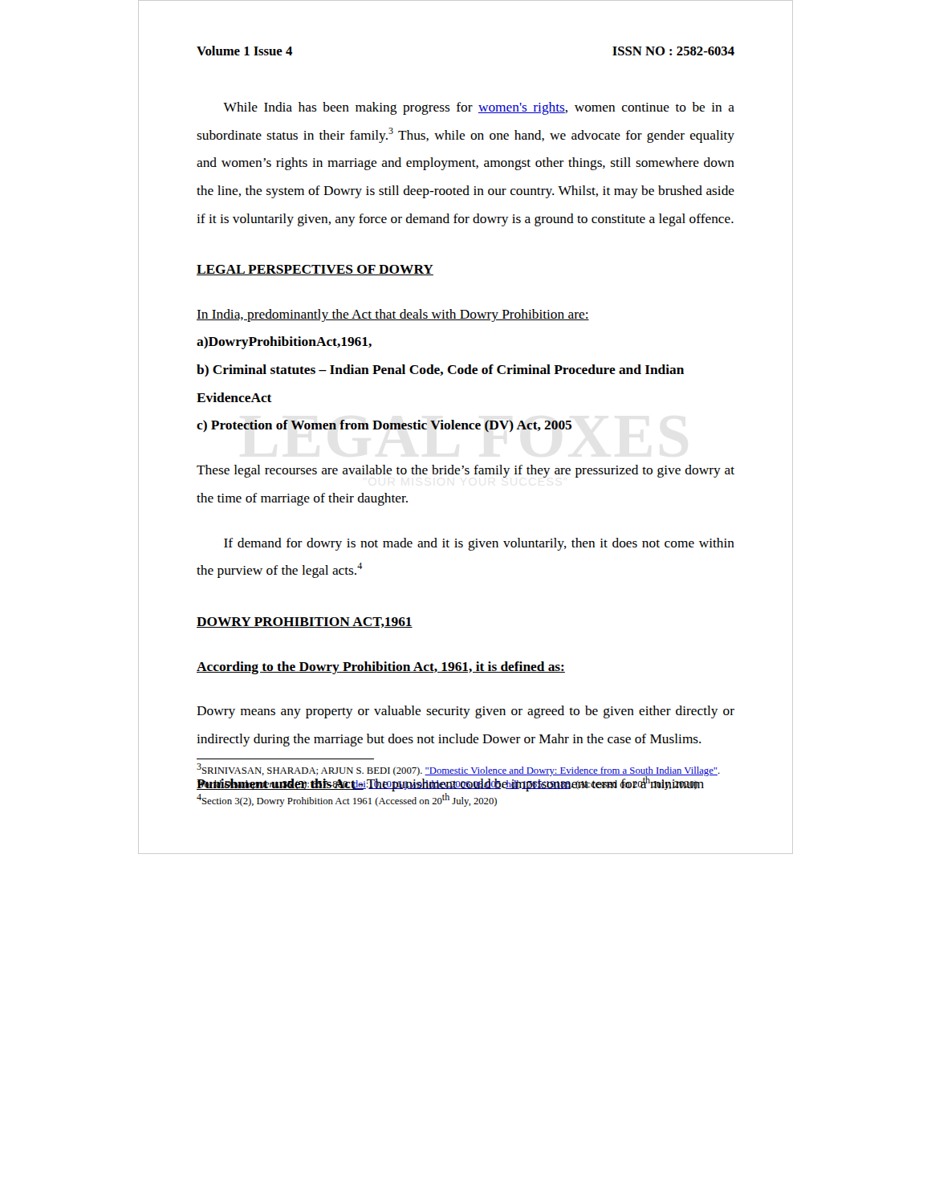LEGAL FOXES
"OUR MISSION YOUR SUCCESS"
Volume 1 Issue 4 ISSN NO : 2582-6034
While India has been making progress for women's rights, women continue to be in a subordinate status in their family.3 Thus, while on one hand, we advocate for gender equality and women’s rights in marriage and employment, amongst other things, still somewhere down the line, the system of Dowry is still deep-rooted in our country. Whilst, it may be brushed aside if it is voluntarily given, any force or demand for dowry is a ground to constitute a legal offence.
LEGAL PERSPECTIVES OF DOWRY
In India, predominantly the Act that deals with Dowry Prohibition are: a)Dowry Prohibition Act, 1961, b) Criminal statutes – Indian Penal Code, Code of Criminal Procedure and Indian Evidence Act c) Protection of Women from Domestic Violence (DV) Act, 2005
These legal recourses are available to the bride’s family if they are pressurized to give dowry at the time of marriage of their daughter.
If demand for dowry is not made and it is given voluntarily, then it does not come within the purview of the legal acts.4
DOWRY PROHIBITION ACT,1961
According to the Dowry Prohibition Act, 1961, it is defined as:
Dowry means any property or valuable security given or agreed to be given either directly or indirectly during the marriage but does not include Dower or Mahr in the case of Muslims.
Punishment under this Act - The punishment could be imprisonment term for a minimum
3SRINIVASAN, SHARADA; ARJUN S. BEDI (2007). "Domestic Violence and Dowry: Evidence from a South Indian Village". World Development. 35 (5): 857–880. doi:10.1016/j.worlddev.2006.08.005. hdl:1765/19188. (Accessed on 20th July, 2020)
4Section 3(2), Dowry Prohibition Act 1961 (Accessed on 20th July, 2020)